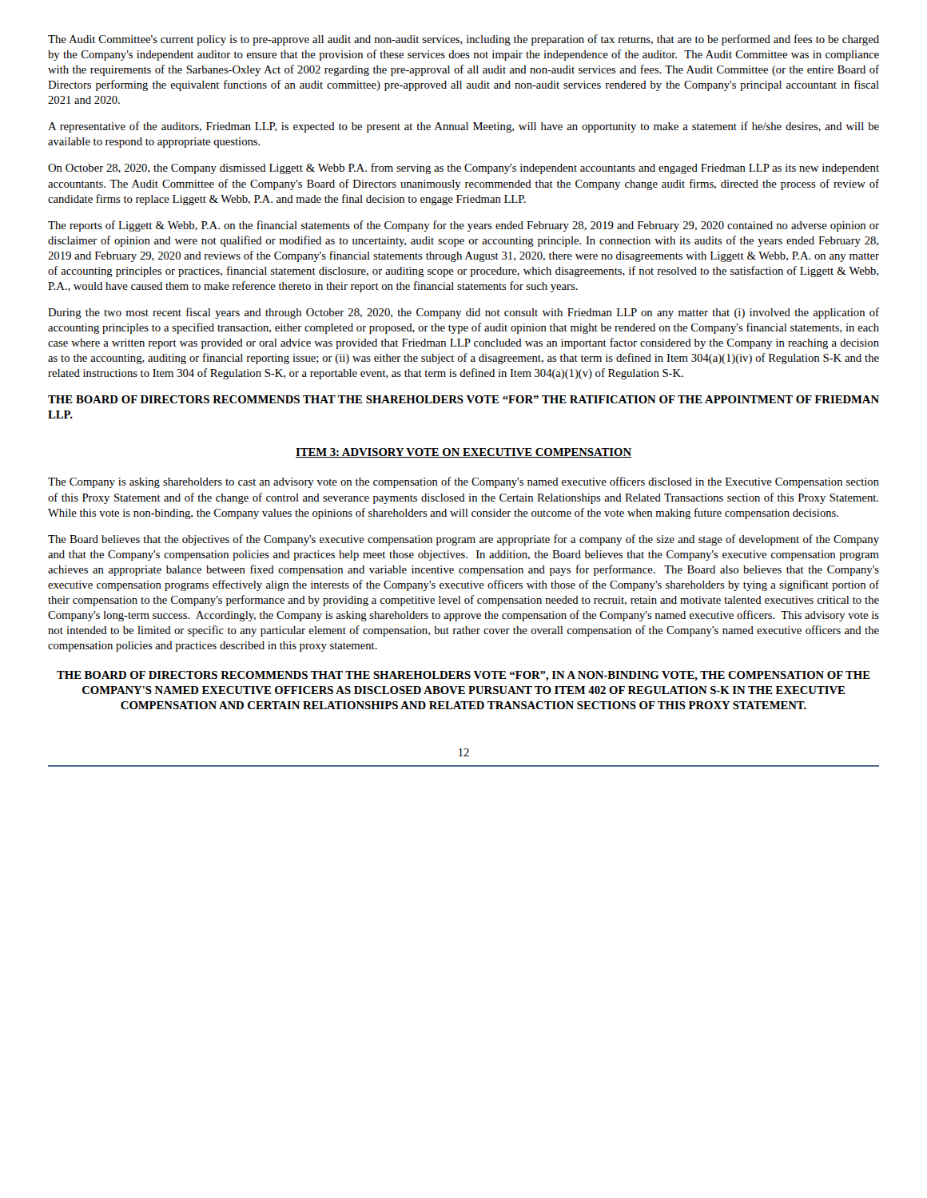The Audit Committee's current policy is to pre-approve all audit and non-audit services, including the preparation of tax returns, that are to be performed and fees to be charged by the Company's independent auditor to ensure that the provision of these services does not impair the independence of the auditor. The Audit Committee was in compliance with the requirements of the Sarbanes-Oxley Act of 2002 regarding the pre-approval of all audit and non-audit services and fees. The Audit Committee (or the entire Board of Directors performing the equivalent functions of an audit committee) pre-approved all audit and non-audit services rendered by the Company's principal accountant in fiscal 2021 and 2020.
A representative of the auditors, Friedman LLP, is expected to be present at the Annual Meeting, will have an opportunity to make a statement if he/she desires, and will be available to respond to appropriate questions.
On October 28, 2020, the Company dismissed Liggett & Webb P.A. from serving as the Company's independent accountants and engaged Friedman LLP as its new independent accountants. The Audit Committee of the Company's Board of Directors unanimously recommended that the Company change audit firms, directed the process of review of candidate firms to replace Liggett & Webb, P.A. and made the final decision to engage Friedman LLP.
The reports of Liggett & Webb, P.A. on the financial statements of the Company for the years ended February 28, 2019 and February 29, 2020 contained no adverse opinion or disclaimer of opinion and were not qualified or modified as to uncertainty, audit scope or accounting principle. In connection with its audits of the years ended February 28, 2019 and February 29, 2020 and reviews of the Company's financial statements through August 31, 2020, there were no disagreements with Liggett & Webb, P.A. on any matter of accounting principles or practices, financial statement disclosure, or auditing scope or procedure, which disagreements, if not resolved to the satisfaction of Liggett & Webb, P.A., would have caused them to make reference thereto in their report on the financial statements for such years.
During the two most recent fiscal years and through October 28, 2020, the Company did not consult with Friedman LLP on any matter that (i) involved the application of accounting principles to a specified transaction, either completed or proposed, or the type of audit opinion that might be rendered on the Company's financial statements, in each case where a written report was provided or oral advice was provided that Friedman LLP concluded was an important factor considered by the Company in reaching a decision as to the accounting, auditing or financial reporting issue; or (ii) was either the subject of a disagreement, as that term is defined in Item 304(a)(1)(iv) of Regulation S-K and the related instructions to Item 304 of Regulation S-K, or a reportable event, as that term is defined in Item 304(a)(1)(v) of Regulation S-K.
THE BOARD OF DIRECTORS RECOMMENDS THAT THE SHAREHOLDERS VOTE “FOR” THE RATIFICATION OF THE APPOINTMENT OF FRIEDMAN LLP.
ITEM 3: ADVISORY VOTE ON EXECUTIVE COMPENSATION
The Company is asking shareholders to cast an advisory vote on the compensation of the Company's named executive officers disclosed in the Executive Compensation section of this Proxy Statement and of the change of control and severance payments disclosed in the Certain Relationships and Related Transactions section of this Proxy Statement. While this vote is non-binding, the Company values the opinions of shareholders and will consider the outcome of the vote when making future compensation decisions.
The Board believes that the objectives of the Company's executive compensation program are appropriate for a company of the size and stage of development of the Company and that the Company's compensation policies and practices help meet those objectives. In addition, the Board believes that the Company's executive compensation program achieves an appropriate balance between fixed compensation and variable incentive compensation and pays for performance. The Board also believes that the Company's executive compensation programs effectively align the interests of the Company's executive officers with those of the Company's shareholders by tying a significant portion of their compensation to the Company's performance and by providing a competitive level of compensation needed to recruit, retain and motivate talented executives critical to the Company's long-term success. Accordingly, the Company is asking shareholders to approve the compensation of the Company's named executive officers. This advisory vote is not intended to be limited or specific to any particular element of compensation, but rather cover the overall compensation of the Company's named executive officers and the compensation policies and practices described in this proxy statement.
THE BOARD OF DIRECTORS RECOMMENDS THAT THE SHAREHOLDERS VOTE “FOR”, IN A NON-BINDING VOTE, THE COMPENSATION OF THE COMPANY'S NAMED EXECUTIVE OFFICERS AS DISCLOSED ABOVE PURSUANT TO ITEM 402 OF REGULATION S-K IN THE EXECUTIVE COMPENSATION AND CERTAIN RELATIONSHIPS AND RELATED TRANSACTION SECTIONS OF THIS PROXY STATEMENT.
12